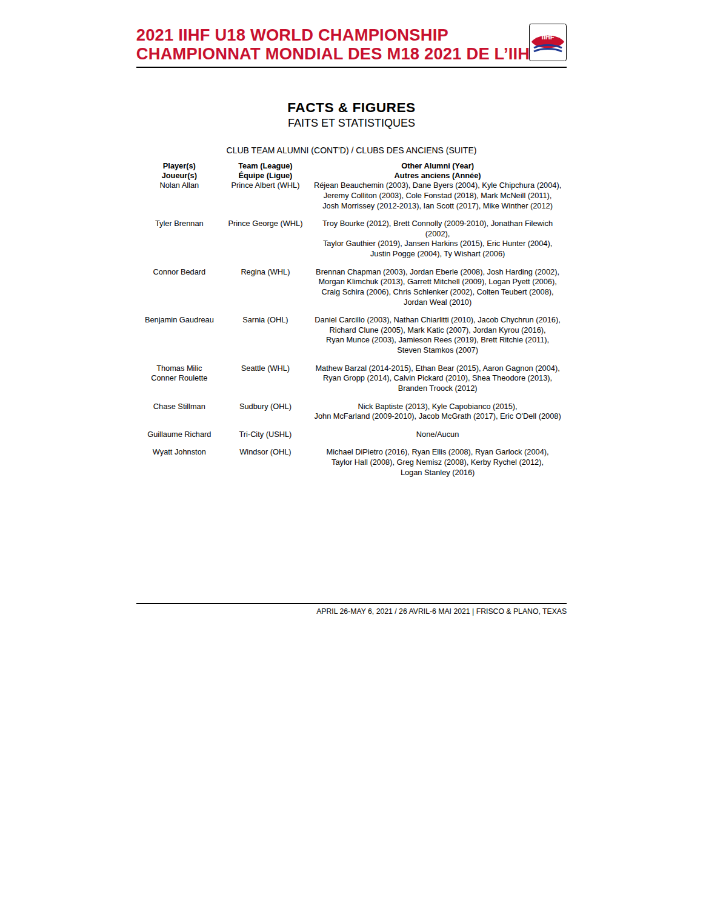2021 IIHF U18 WORLD CHAMPIONSHIP CHAMPIONNAT MONDIAL DES M18 2021 DE L’IIHF
IIHF
FACTS & FIGURES
FAITS ET STATISTIQUES
CLUB TEAM ALUMNI (CONT’D) / CLUBS DES ANCIENS (SUITE)
| Player(s) Joueur(s) | Team (League) Équipe (Ligue) | Other Alumni (Year) Autres anciens (Année) |
| --- | --- | --- |
| Nolan Allan | Prince Albert (WHL) | Réjean Beauchemin (2003), Dane Byers (2004), Kyle Chipchura (2004), Jeremy Colliton (2003), Cole Fonstad (2018), Mark McNeill (2011), Josh Morrissey (2012-2013), Ian Scott (2017), Mike Winther (2012) |
| Tyler Brennan | Prince George (WHL) | Troy Bourke (2012), Brett Connolly (2009-2010), Jonathan Filewich (2002), Taylor Gauthier (2019), Jansen Harkins (2015), Eric Hunter (2004), Justin Pogge (2004), Ty Wishart (2006) |
| Connor Bedard | Regina (WHL) | Brennan Chapman (2003), Jordan Eberle (2008), Josh Harding (2002), Morgan Klimchuk (2013), Garrett Mitchell (2009), Logan Pyett (2006), Craig Schira (2006), Chris Schlenker (2002), Colten Teubert (2008), Jordan Weal (2010) |
| Benjamin Gaudreau | Sarnia (OHL) | Daniel Carcillo (2003), Nathan Chiarlitti (2010), Jacob Chychrun (2016), Richard Clune (2005), Mark Katic (2007), Jordan Kyrou (2016), Ryan Munce (2003), Jamieson Rees (2019), Brett Ritchie (2011), Steven Stamkos (2007) |
| Thomas Milic Conner Roulette | Seattle (WHL) | Mathew Barzal (2014-2015), Ethan Bear (2015), Aaron Gagnon (2004), Ryan Gropp (2014), Calvin Pickard (2010), Shea Theodore (2013), Branden Troock (2012) |
| Chase Stillman | Sudbury (OHL) | Nick Baptiste (2013), Kyle Capobianco (2015), John McFarland (2009-2010), Jacob McGrath (2017), Eric O'Dell (2008) |
| Guillaume Richard | Tri-City (USHL) | None/Aucun |
| Wyatt Johnston | Windsor (OHL) | Michael DiPietro (2016), Ryan Ellis (2008), Ryan Garlock (2004), Taylor Hall (2008), Greg Nemisz (2008), Kerby Rychel (2012), Logan Stanley (2016) |
APRIL 26-MAY 6, 2021 / 26 AVRIL-6 MAI 2021 | FRISCO & PLANO, TEXAS